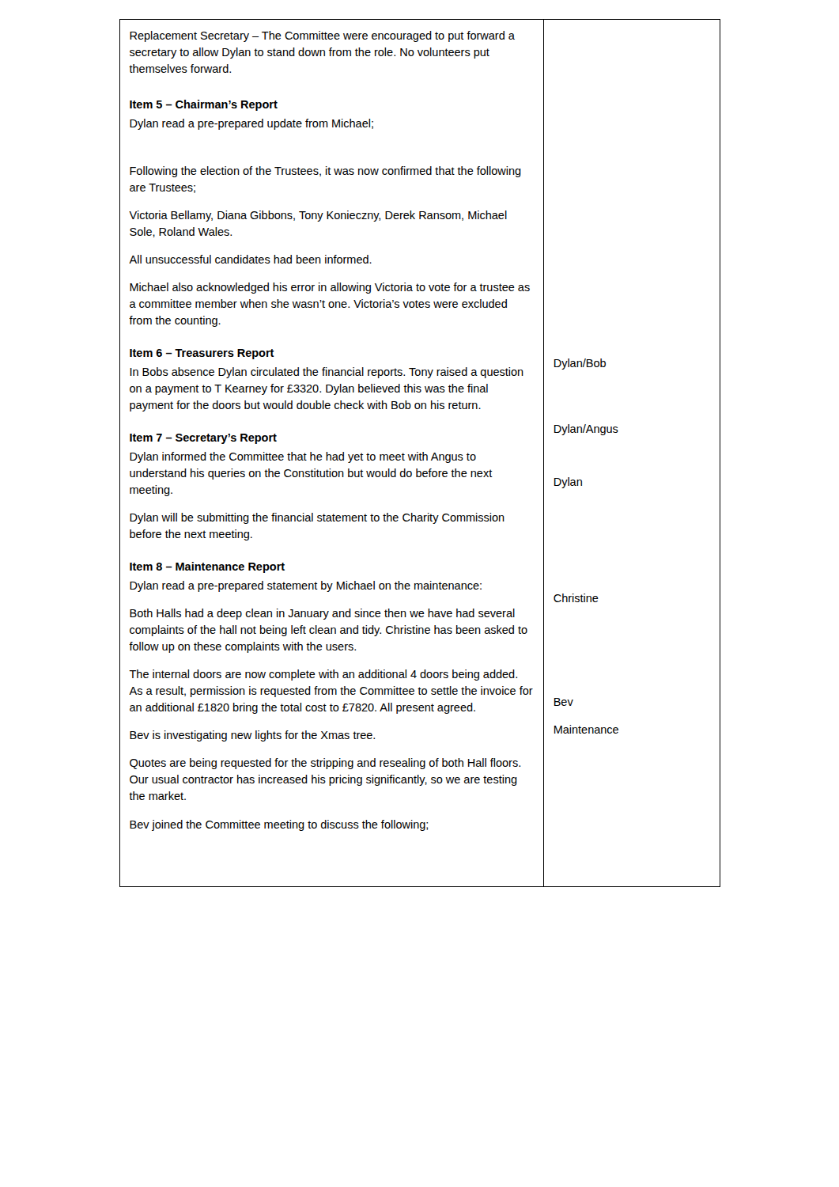| Replacement Secretary – The Committee were encouraged to put forward a secretary to allow Dylan to stand down from the role. No volunteers put themselves forward. Item 5 – Chairman’s Report Dylan read a pre-prepared update from Michael; Following the election of the Trustees, it was now confirmed that the following are Trustees; Victoria Bellamy, Diana Gibbons, Tony Konieczny, Derek Ransom, Michael Sole, Roland Wales. All unsuccessful candidates had been informed. Michael also acknowledged his error in allowing Victoria to vote for a trustee as a committee member when she wasn’t one. Victoria’s votes were excluded from the counting. Item 6 – Treasurers Report In Bobs absence Dylan circulated the financial reports. Tony raised a question on a payment to T Kearney for £3320. Dylan believed this was the final payment for the doors but would double check with Bob on his return. Item 7 – Secretary’s Report Dylan informed the Committee that he had yet to meet with Angus to understand his queries on the Constitution but would do before the next meeting. Dylan will be submitting the financial statement to the Charity Commission before the next meeting. Item 8 – Maintenance Report Dylan read a pre-prepared statement by Michael on the maintenance: Both Halls had a deep clean in January and since then we have had several complaints of the hall not being left clean and tidy. Christine has been asked to follow up on these complaints with the users. The internal doors are now complete with an additional 4 doors being added. As a result, permission is requested from the Committee to settle the invoice for an additional £1820 bring the total cost to £7820. All present agreed. Bev is investigating new lights for the Xmas tree. Quotes are being requested for the stripping and resealing of both Hall floors. Our usual contractor has increased his pricing significantly, so we are testing the market. Bev joined the Committee meeting to discuss the following; | Dylan/Bob Dylan/Angus Dylan Christine Bev Maintenance |